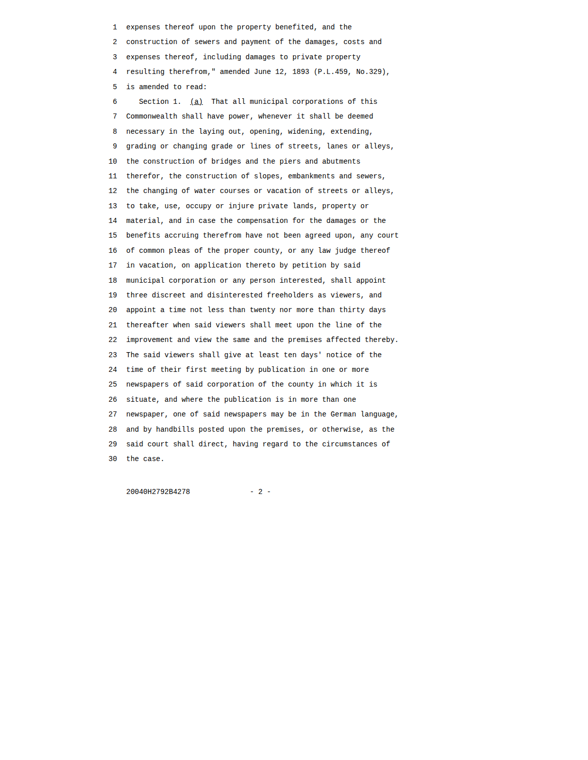expenses thereof upon the property benefited, and the
construction of sewers and payment of the damages, costs and
expenses thereof, including damages to private property
resulting therefrom," amended June 12, 1893 (P.L.459, No.329),
is amended to read:
Section 1. (a) That all municipal corporations of this
Commonwealth shall have power, whenever it shall be deemed
necessary in the laying out, opening, widening, extending,
grading or changing grade or lines of streets, lanes or alleys,
the construction of bridges and the piers and abutments
therefor, the construction of slopes, embankments and sewers,
the changing of water courses or vacation of streets or alleys,
to take, use, occupy or injure private lands, property or
material, and in case the compensation for the damages or the
benefits accruing therefrom have not been agreed upon, any court
of common pleas of the proper county, or any law judge thereof
in vacation, on application thereto by petition by said
municipal corporation or any person interested, shall appoint
three discreet and disinterested freeholders as viewers, and
appoint a time not less than twenty nor more than thirty days
thereafter when said viewers shall meet upon the line of the
improvement and view the same and the premises affected thereby.
The said viewers shall give at least ten days' notice of the
time of their first meeting by publication in one or more
newspapers of said corporation of the county in which it is
situate, and where the publication is in more than one
newspaper, one of said newspapers may be in the German language,
and by handbills posted upon the premises, or otherwise, as the
said court shall direct, having regard to the circumstances of
the case.
20040H2792B4278 - 2 -